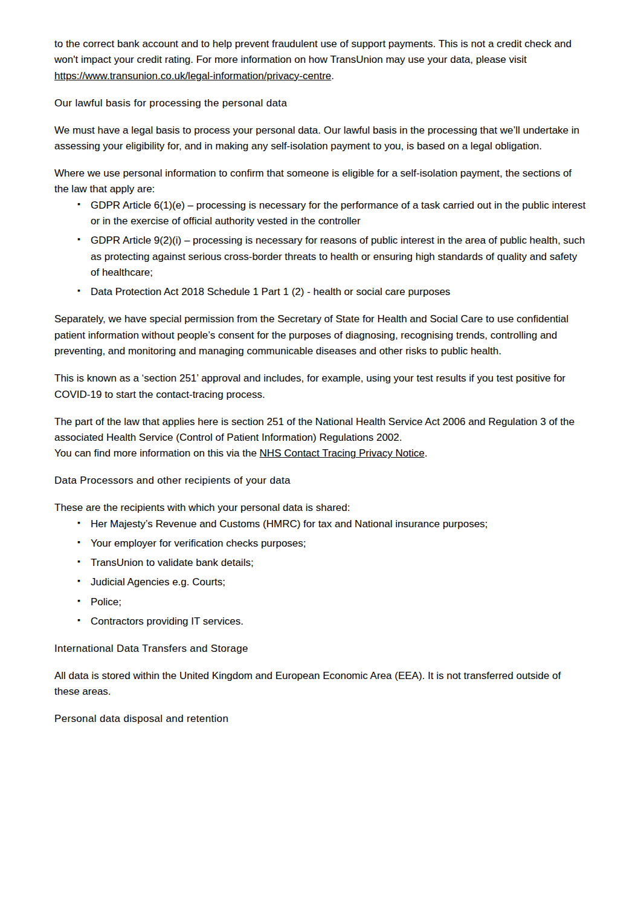to the correct bank account and to help prevent fraudulent use of support payments. This is not a credit check and won't impact your credit rating. For more information on how TransUnion may use your data, please visit https://www.transunion.co.uk/legal-information/privacy-centre.
Our lawful basis for processing the personal data
We must have a legal basis to process your personal data. Our lawful basis in the processing that we’ll undertake in assessing your eligibility for, and in making any self-isolation payment to you, is based on a legal obligation.
Where we use personal information to confirm that someone is eligible for a self-isolation payment, the sections of the law that apply are:
GDPR Article 6(1)(e) – processing is necessary for the performance of a task carried out in the public interest or in the exercise of official authority vested in the controller
GDPR Article 9(2)(i) – processing is necessary for reasons of public interest in the area of public health, such as protecting against serious cross-border threats to health or ensuring high standards of quality and safety of healthcare;
Data Protection Act 2018 Schedule 1 Part 1 (2) - health or social care purposes
Separately, we have special permission from the Secretary of State for Health and Social Care to use confidential patient information without people’s consent for the purposes of diagnosing, recognising trends, controlling and preventing, and monitoring and managing communicable diseases and other risks to public health.
This is known as a ‘section 251’ approval and includes, for example, using your test results if you test positive for COVID-19 to start the contact-tracing process.
The part of the law that applies here is section 251 of the National Health Service Act 2006 and Regulation 3 of the associated Health Service (Control of Patient Information) Regulations 2002.
You can find more information on this via the NHS Contact Tracing Privacy Notice.
Data Processors and other recipients of your data
These are the recipients with which your personal data is shared:
Her Majesty’s Revenue and Customs (HMRC) for tax and National insurance purposes;
Your employer for verification checks purposes;
TransUnion to validate bank details;
Judicial Agencies e.g. Courts;
Police;
Contractors providing IT services.
International Data Transfers and Storage
All data is stored within the United Kingdom and European Economic Area (EEA). It is not transferred outside of these areas.
Personal data disposal and retention